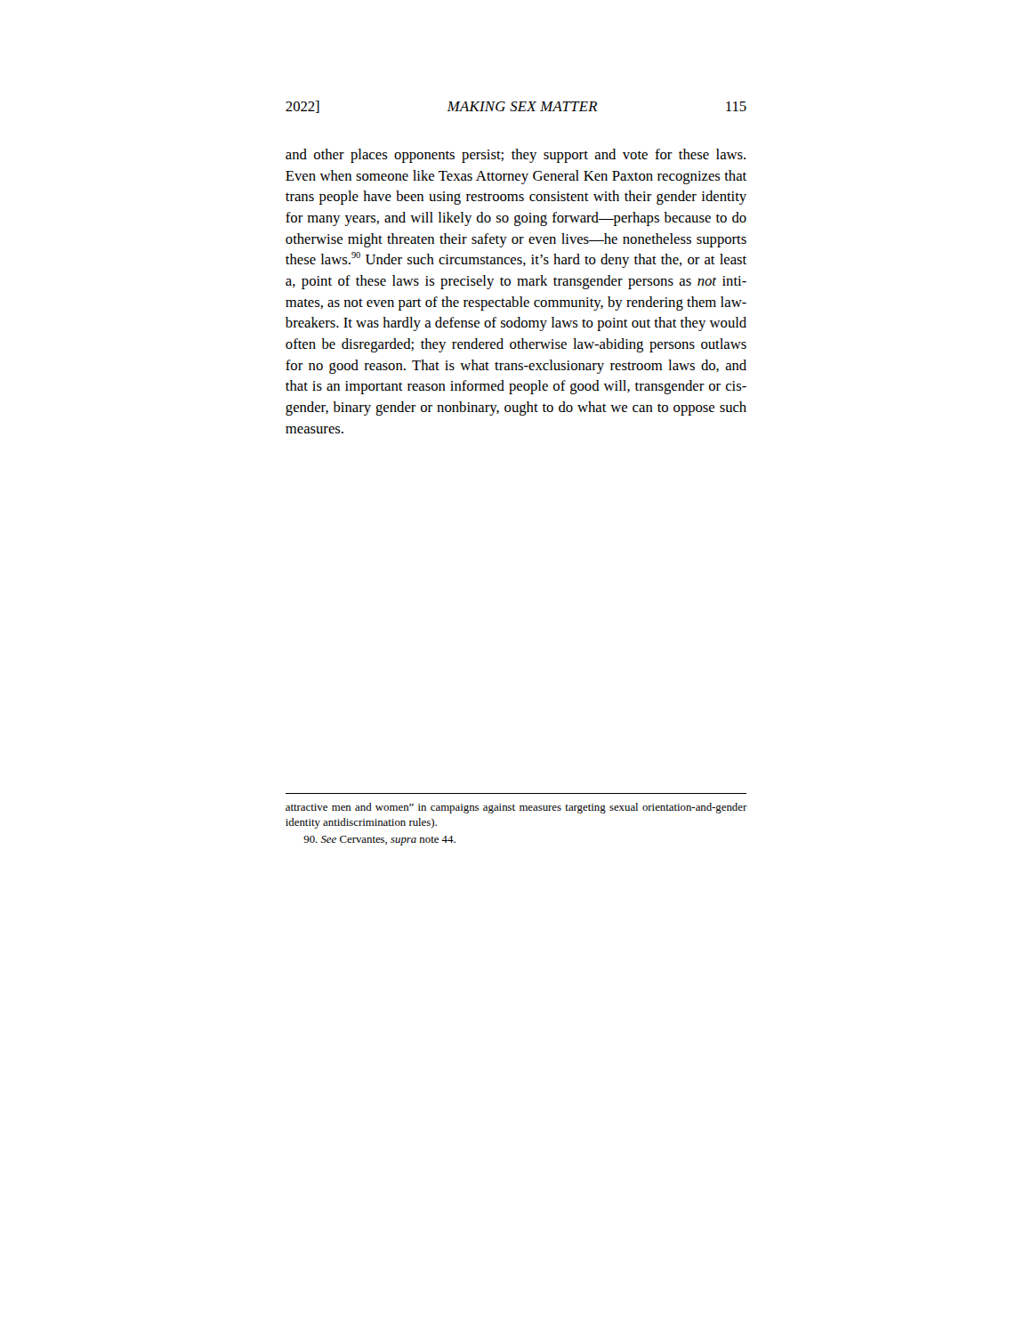2022] MAKING SEX MATTER 115
and other places opponents persist; they support and vote for these laws. Even when someone like Texas Attorney General Ken Paxton recognizes that trans people have been using restrooms consistent with their gender identity for many years, and will likely do so going forward—perhaps because to do otherwise might threaten their safety or even lives—he nonetheless supports these laws.90 Under such circumstances, it’s hard to deny that the, or at least a, point of these laws is precisely to mark transgender persons as not intimates, as not even part of the respectable community, by rendering them lawbreakers. It was hardly a defense of sodomy laws to point out that they would often be disregarded; they rendered otherwise law-abiding persons outlaws for no good reason. That is what trans-exclusionary restroom laws do, and that is an important reason informed people of good will, transgender or cisgender, binary gender or nonbinary, ought to do what we can to oppose such measures.
attractive men and women” in campaigns against measures targeting sexual orientation-and-gender identity antidiscrimination rules).
90. See Cervantes, supra note 44.